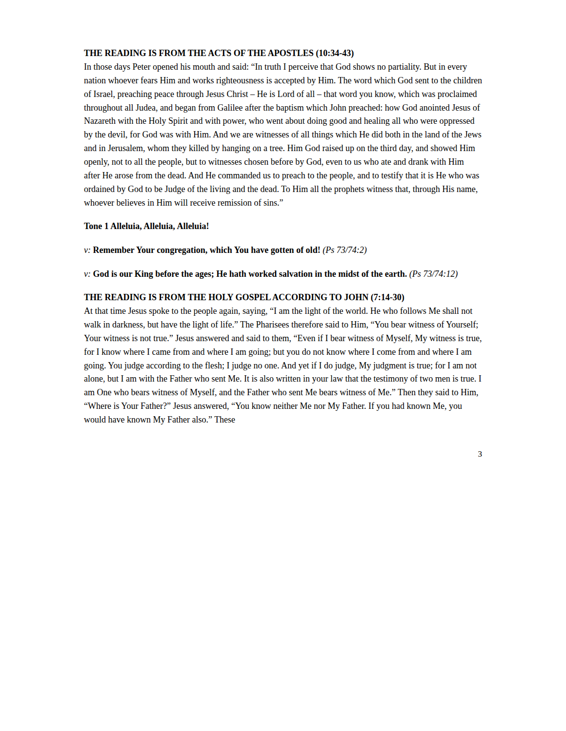THE READING IS FROM THE ACTS OF THE APOSTLES (10:34-43)
In those days Peter opened his mouth and said: “In truth I perceive that God shows no partiality. But in every nation whoever fears Him and works righteousness is accepted by Him. The word which God sent to the children of Israel, preaching peace through Jesus Christ – He is Lord of all – that word you know, which was proclaimed throughout all Judea, and began from Galilee after the baptism which John preached: how God anointed Jesus of Nazareth with the Holy Spirit and with power, who went about doing good and healing all who were oppressed by the devil, for God was with Him. And we are witnesses of all things which He did both in the land of the Jews and in Jerusalem, whom they killed by hanging on a tree. Him God raised up on the third day, and showed Him openly, not to all the people, but to witnesses chosen before by God, even to us who ate and drank with Him after He arose from the dead. And He commanded us to preach to the people, and to testify that it is He who was ordained by God to be Judge of the living and the dead. To Him all the prophets witness that, through His name, whoever believes in Him will receive remission of sins.”
Tone 1 Alleluia, Alleluia, Alleluia!
v: Remember Your congregation, which You have gotten of old! (Ps 73/74:2)
v: God is our King before the ages; He hath worked salvation in the midst of the earth. (Ps 73/74:12)
THE READING IS FROM THE HOLY GOSPEL ACCORDING TO JOHN (7:14-30)
At that time Jesus spoke to the people again, saying, “I am the light of the world. He who follows Me shall not walk in darkness, but have the light of life.” The Pharisees therefore said to Him, “You bear witness of Yourself; Your witness is not true.” Jesus answered and said to them, “Even if I bear witness of Myself, My witness is true, for I know where I came from and where I am going; but you do not know where I come from and where I am going. You judge according to the flesh; I judge no one. And yet if I do judge, My judgment is true; for I am not alone, but I am with the Father who sent Me. It is also written in your law that the testimony of two men is true. I am One who bears witness of Myself, and the Father who sent Me bears witness of Me.” Then they said to Him, “Where is Your Father?” Jesus answered, “You know neither Me nor My Father. If you had known Me, you would have known My Father also.” These
3